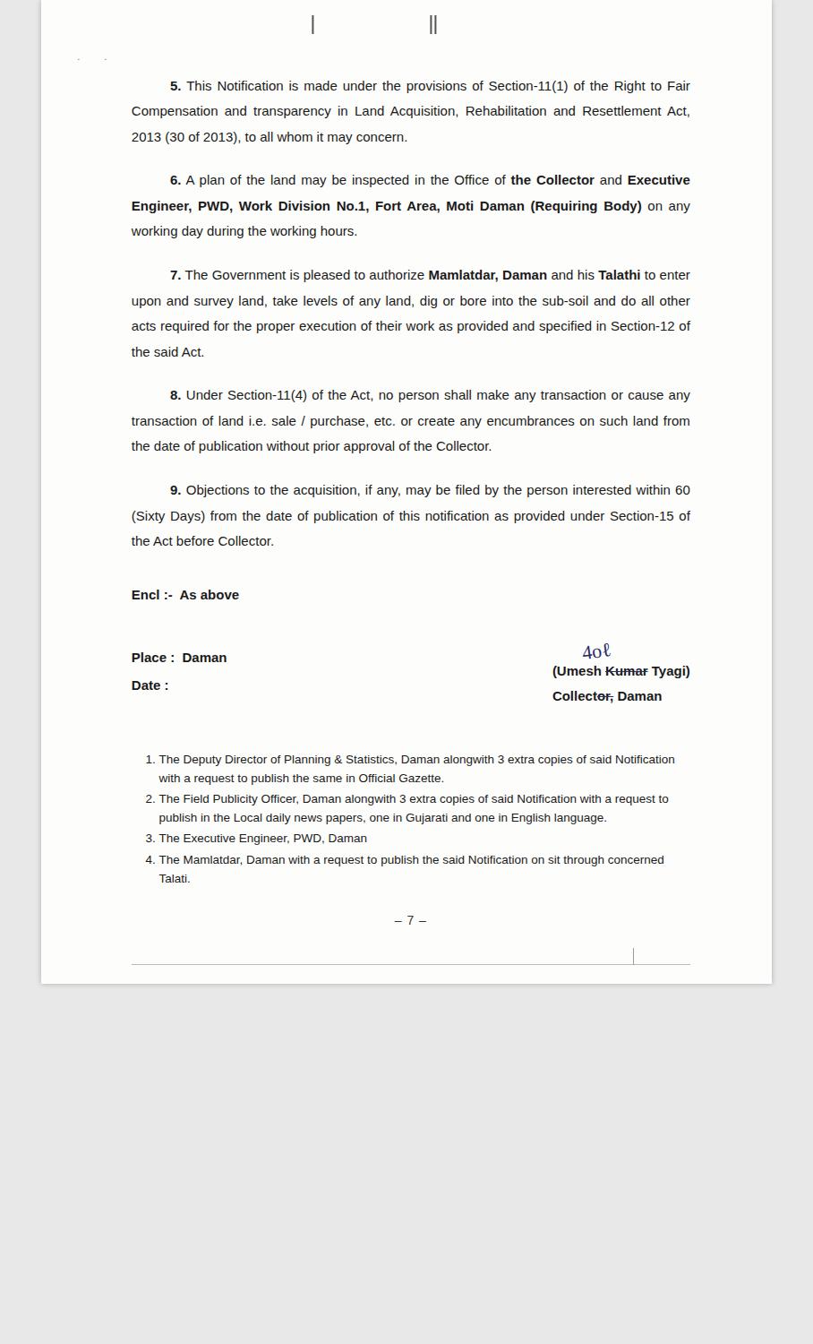..
5. This Notification is made under the provisions of Section-11(1) of the Right to Fair Compensation and transparency in Land Acquisition, Rehabilitation and Resettlement Act, 2013 (30 of 2013), to all whom it may concern.
6. A plan of the land may be inspected in the Office of the Collector and Executive Engineer, PWD, Work Division No.1, Fort Area, Moti Daman (Requiring Body) on any working day during the working hours.
7. The Government is pleased to authorize Mamlatdar, Daman and his Talathi to enter upon and survey land, take levels of any land, dig or bore into the sub-soil and do all other acts required for the proper execution of their work as provided and specified in Section-12 of the said Act.
8. Under Section-11(4) of the Act, no person shall make any transaction or cause any transaction of land i.e. sale / purchase, etc. or create any encumbrances on such land from the date of publication without prior approval of the Collector.
9. Objections to the acquisition, if any, may be filed by the person interested within 60 (Sixty Days) from the date of publication of this notification as provided under Section-15 of the Act before Collector.
Encl :- As above
Place : Daman
Date :
4oℓ
(Umesh Kumar Tyagi)
Collector, Daman
The Deputy Director of Planning & Statistics, Daman alongwith 3 extra copies of said Notification with a request to publish the same in Official Gazette.
The Field Publicity Officer, Daman alongwith 3 extra copies of said Notification with a request to publish in the Local daily news papers, one in Gujarati and one in English language.
The Executive Engineer, PWD, Daman
The Mamlatdar, Daman with a request to publish the said Notification on sit through concerned Talati.
– 7 –